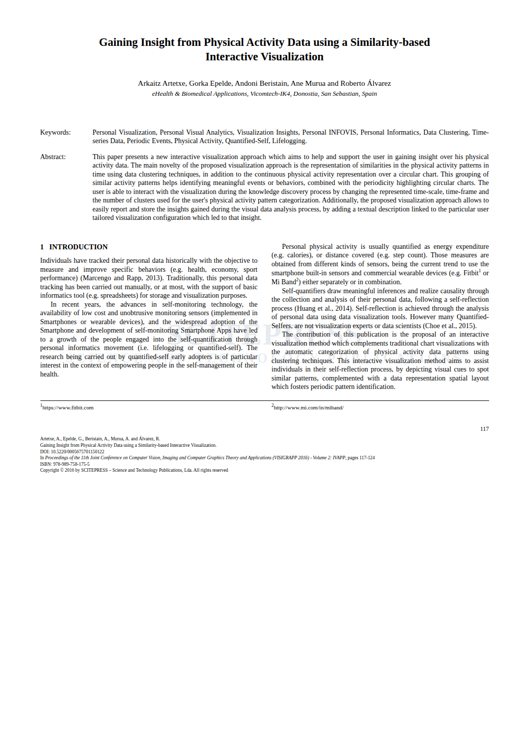Gaining Insight from Physical Activity Data using a Similarity-based
Interactive Visualization
Arkaitz Artetxe, Gorka Epelde, Andoni Beristain, Ane Murua and Roberto Álvarez
eHealth & Biomedical Applications, Vicomtech-IK4, Donostia, San Sebastian, Spain
Keywords:
Personal Visualization, Personal Visual Analytics, Visualization Insights, Personal INFOVIS, Personal Informatics, Data Clustering, Time-series Data, Periodic Events, Physical Activity, Quantified-Self, Lifelogging.
Abstract:
This paper presents a new interactive visualization approach which aims to help and support the user in gaining insight over his physical activity data. The main novelty of the proposed visualization approach is the representation of similarities in the physical activity patterns in time using data clustering techniques, in addition to the continuous physical activity representation over a circular chart. This grouping of similar activity patterns helps identifying meaningful events or behaviors, combined with the periodicity highlighting circular charts. The user is able to interact with the visualization during the knowledge discovery process by changing the represented time-scale, time-frame and the number of clusters used for the user's physical activity pattern categorization. Additionally, the proposed visualization approach allows to easily report and store the insights gained during the visual data analysis process, by adding a textual description linked to the particular user tailored visualization configuration which led to that insight.
SCITEPRESSSCIENCE AND TECHNOLOGY PUBLICATIONS
1 INTRODUCTION
Individuals have tracked their personal data historically with the objective to measure and improve specific behaviors (e.g. health, economy, sport performance) (Marcengo and Rapp, 2013). Traditionally, this personal data tracking has been carried out manually, or at most, with the support of basic informatics tool (e.g. spreadsheets) for storage and visualization purposes.
In recent years, the advances in self-monitoring technology, the availability of low cost and unobtrusive monitoring sensors (implemented in Smartphones or wearable devices), and the widespread adoption of the Smartphone and development of self-monitoring Smartphone Apps have led to a growth of the people engaged into the self-quantification through personal informatics movement (i.e. lifelogging or quantified-self). The research being carried out by quantified-self early adopters is of particular interest in the context of empowering people in the self-management of their health.
Personal physical activity is usually quantified as energy expenditure (e.g. calories), or distance covered (e.g. step count). Those measures are obtained from different kinds of sensors, being the current trend to use the smartphone built-in sensors and commercial wearable devices (e.g. Fitbit1 or Mi Band2) either separately or in combination.
Self-quantifiers draw meaningful inferences and realize causality through the collection and analysis of their personal data, following a self-reflection process (Huang et al., 2014). Self-reflection is achieved through the analysis of personal data using data visualization tools. However many Quantified-Selfers, are not visualization experts or data scientists (Choe et al., 2015).
The contribution of this publication is the proposal of an interactive visualization method which complements traditional chart visualizations with the automatic categorization of physical activity data patterns using clustering techniques. This interactive visualization method aims to assist individuals in their self-reflection process, by depicting visual cues to spot similar patterns, complemented with a data representation spatial layout which fosters periodic pattern identification.
1https://www.fitbit.com
2http://www.mi.com/in/miband/
117
Artetxe, A., Epelde, G., Beristain, A., Murua, A. and Álvarez, R.
Gaining Insight from Physical Activity Data using a Similarity-based Interactive Visualization.
DOI: 10.5220/0005675701150122
In Proceedings of the 11th Joint Conference on Computer Vision, Imaging and Computer Graphics Theory and Applications (VISIGRAPP 2016) - Volume 2: IVAPP, pages 117-124
ISBN: 978-989-758-175-5
Copyright © 2016 by SCITEPRESS – Science and Technology Publications, Lda. All rights reserved